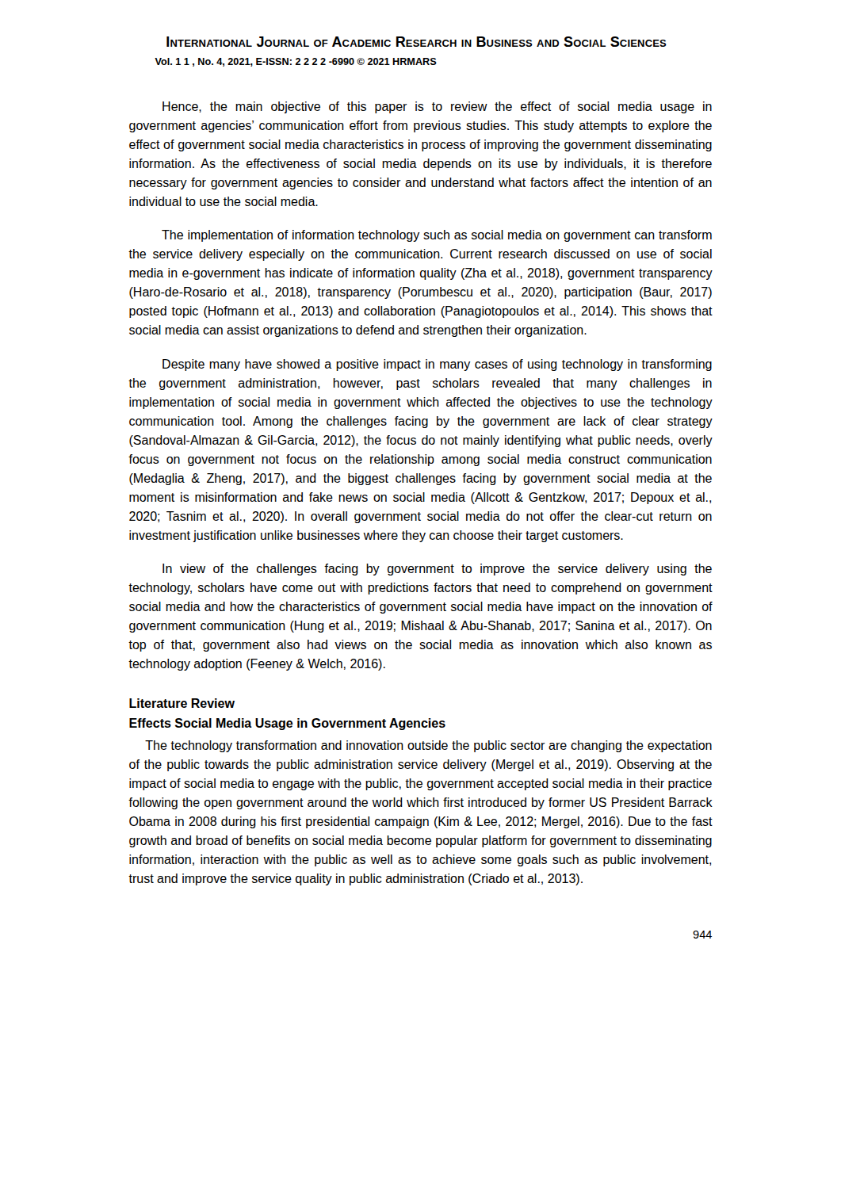International Journal of Academic Research in Business and Social Sciences
Vol. 1 1 , No. 4, 2021, E-ISSN: 2 2 2 2 -6990 © 2021 HRMARS
Hence, the main objective of this paper is to review the effect of social media usage in government agencies’ communication effort from previous studies. This study attempts to explore the effect of government social media characteristics in process of improving the government disseminating information. As the effectiveness of social media depends on its use by individuals, it is therefore necessary for government agencies to consider and understand what factors affect the intention of an individual to use the social media.
The implementation of information technology such as social media on government can transform the service delivery especially on the communication. Current research discussed on use of social media in e-government has indicate of information quality (Zha et al., 2018), government transparency (Haro-de-Rosario et al., 2018), transparency (Porumbescu et al., 2020), participation (Baur, 2017) posted topic (Hofmann et al., 2013) and collaboration (Panagiotopoulos et al., 2014). This shows that social media can assist organizations to defend and strengthen their organization.
Despite many have showed a positive impact in many cases of using technology in transforming the government administration, however, past scholars revealed that many challenges in implementation of social media in government which affected the objectives to use the technology communication tool. Among the challenges facing by the government are lack of clear strategy (Sandoval-Almazan & Gil-Garcia, 2012), the focus do not mainly identifying what public needs, overly focus on government not focus on the relationship among social media construct communication (Medaglia & Zheng, 2017), and the biggest challenges facing by government social media at the moment is misinformation and fake news on social media (Allcott & Gentzkow, 2017; Depoux et al., 2020; Tasnim et al., 2020). In overall government social media do not offer the clear-cut return on investment justification unlike businesses where they can choose their target customers.
In view of the challenges facing by government to improve the service delivery using the technology, scholars have come out with predictions factors that need to comprehend on government social media and how the characteristics of government social media have impact on the innovation of government communication (Hung et al., 2019; Mishaal & Abu-Shanab, 2017; Sanina et al., 2017). On top of that, government also had views on the social media as innovation which also known as technology adoption (Feeney & Welch, 2016).
Literature Review
Effects Social Media Usage in Government Agencies
The technology transformation and innovation outside the public sector are changing the expectation of the public towards the public administration service delivery (Mergel et al., 2019). Observing at the impact of social media to engage with the public, the government accepted social media in their practice following the open government around the world which first introduced by former US President Barrack Obama in 2008 during his first presidential campaign (Kim & Lee, 2012; Mergel, 2016). Due to the fast growth and broad of benefits on social media become popular platform for government to disseminating information, interaction with the public as well as to achieve some goals such as public involvement, trust and improve the service quality in public administration (Criado et al., 2013).
944